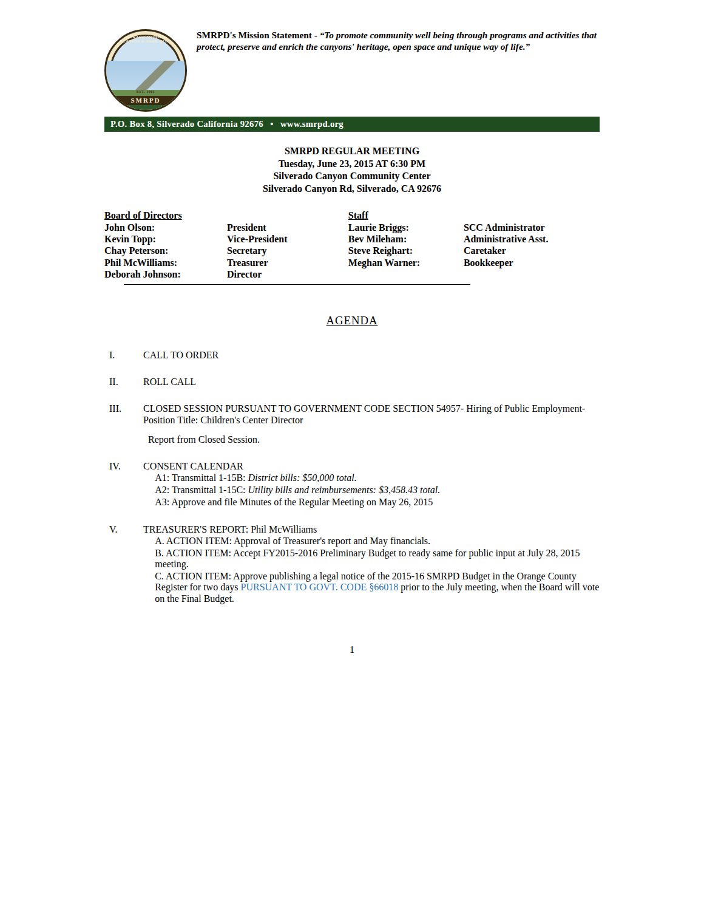Silverado Modjeska Recreation & Park District
EST. 1961
SMRPD
SMRPD's Mission Statement - “To promote community well being through programs and activities that protect, preserve and enrich the canyons' heritage, open space and unique way of life.”
P.O. Box 8, Silverado California 92676 • www.smrpd.org
SMRPD REGULAR MEETING
Tuesday, June 23, 2015 AT 6:30 PM
Silverado Canyon Community Center
Silverado Canyon Rd, Silverado, CA 92676
| Board of Directors | | Staff |
| John Olson: | President | | Laurie Briggs: | SCC Administrator |
| Kevin Topp: | Vice-President | | Bev Mileham: | Administrative Asst. |
| Chay Peterson: | Secretary | | Steve Reighart: | Caretaker |
| Phil McWilliams: | Treasurer | | Meghan Warner: | Bookkeeper |
| Deborah Johnson: | Director | | | |
AGENDA
I.
CALL TO ORDER
II.
ROLL CALL
III.
CLOSED SESSION PURSUANT TO GOVERNMENT CODE SECTION 54957- Hiring of Public Employment-Position Title: Children's Center Director
Report from Closed Session.
IV.
CONSENT CALENDAR
A1: Transmittal 1-15B: District bills: $50,000 total.
A2: Transmittal 1-15C: Utility bills and reimbursements: $3,458.43 total.
A3: Approve and file Minutes of the Regular Meeting on May 26, 2015
V.
TREASURER'S REPORT: Phil McWilliams
A. ACTION ITEM: Approval of Treasurer's report and May financials.
B. ACTION ITEM: Accept FY2015-2016 Preliminary Budget to ready same for public input at July 28, 2015 meeting.
C. ACTION ITEM: Approve publishing a legal notice of the 2015-16 SMRPD Budget in the Orange County Register for two days PURSUANT TO GOVT. CODE §66018 prior to the July meeting, when the Board will vote on the Final Budget.
1